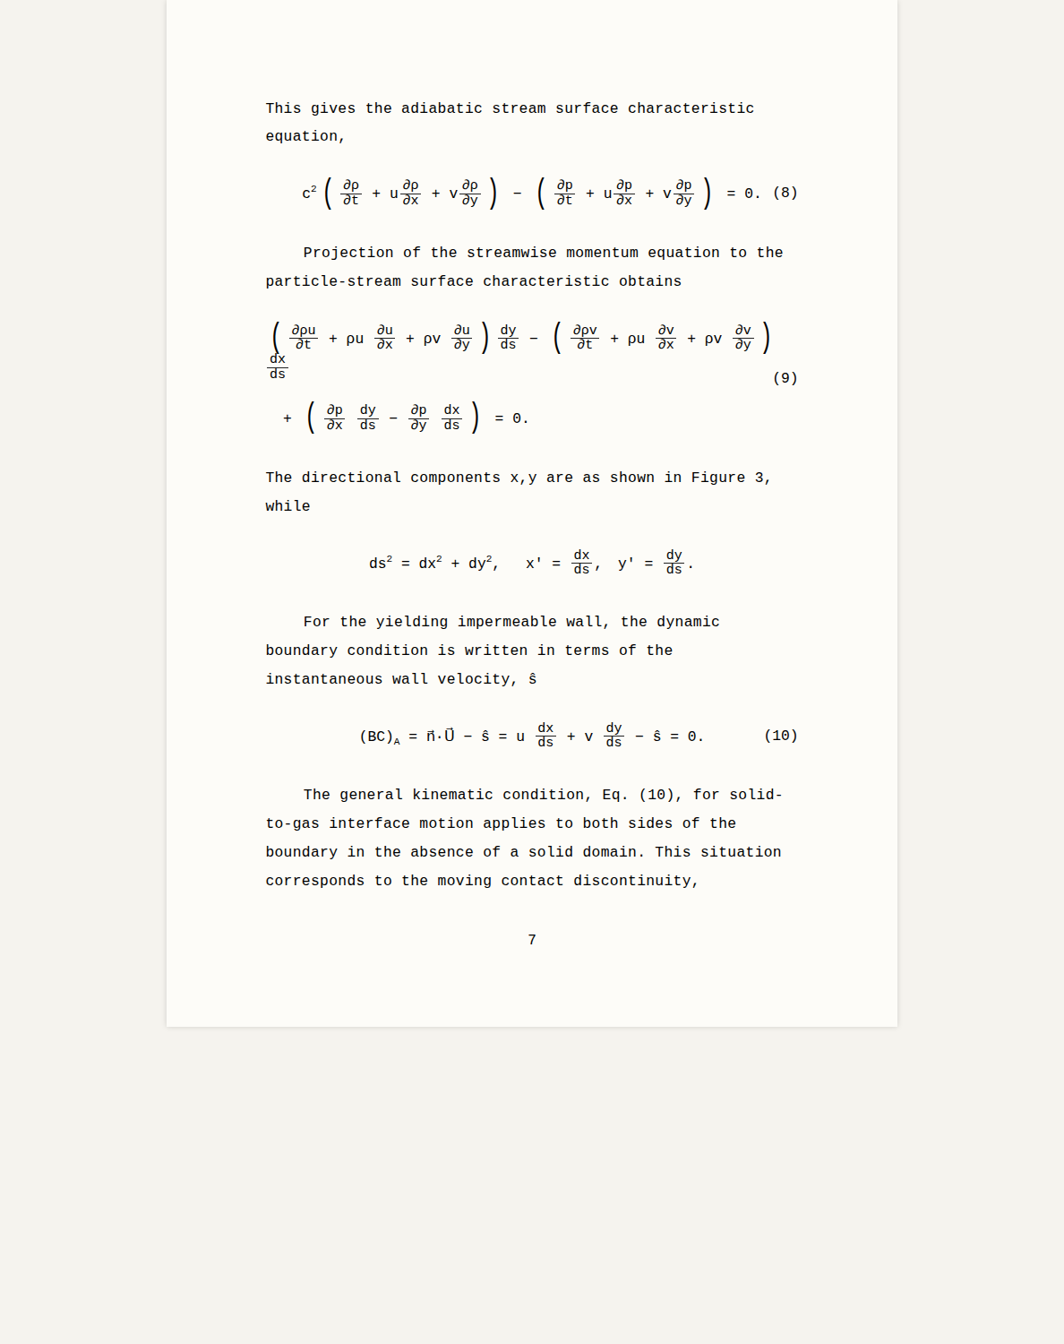This gives the adiabatic stream surface characteristic equation,
c2(∂ρ∂t + u∂ρ∂x + v∂ρ∂y) − (∂p∂t + u∂p∂x + v∂p∂y) = 0. (8)
Projection of the streamwise momentum equation to the particle-stream surface characteristic obtains
(∂ρu∂t + ρu ∂u∂x + ρv ∂u∂y) dy ds − (∂ρv∂t + ρu ∂v∂x + ρv ∂v∂y) dx ds
+ (∂p∂x dy ds − ∂p∂y dx ds) = 0.
(9)
The directional components x,y are as shown in Figure 3, while
ds2 = dx2 + dy2, x' = dx ds, y' = dy ds.
For the yielding impermeable wall, the dynamic boundary condition is written in terms of the instantaneous wall velocity, ŝ
(BC)A = n⃗·U⃗ − ŝ = u dx ds + v dy ds − ŝ = 0. (10)
The general kinematic condition, Eq. (10), for solid-to-gas interface motion applies to both sides of the boundary in the absence of a solid domain. This situation corresponds to the moving contact discontinuity,
7